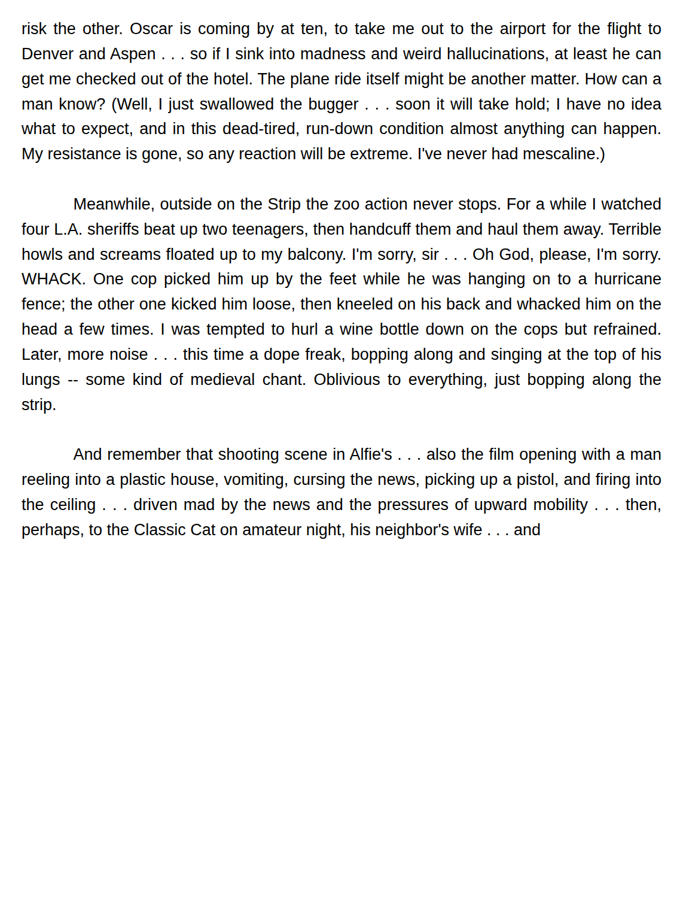risk the other. Oscar is coming by at ten, to take me out to the airport for the flight to Denver and Aspen . . . so if I sink into madness and weird hallucinations, at least he can get me checked out of the hotel. The plane ride itself might be another matter. How can a man know? (Well, I just swallowed the bugger . . . soon it will take hold; I have no idea what to expect, and in this dead-tired, run-down condition almost anything can happen. My resistance is gone, so any reaction will be extreme. I've never had mescaline.)
Meanwhile, outside on the Strip the zoo action never stops. For a while I watched four L.A. sheriffs beat up two teenagers, then handcuff them and haul them away. Terrible howls and screams floated up to my balcony. I'm sorry, sir . . . Oh God, please, I'm sorry. WHACK. One cop picked him up by the feet while he was hanging on to a hurricane fence; the other one kicked him loose, then kneeled on his back and whacked him on the head a few times. I was tempted to hurl a wine bottle down on the cops but refrained. Later, more noise . . . this time a dope freak, bopping along and singing at the top of his lungs -- some kind of medieval chant. Oblivious to everything, just bopping along the strip.
And remember that shooting scene in Alfie's . . . also the film opening with a man reeling into a plastic house, vomiting, cursing the news, picking up a pistol, and firing into the ceiling . . . driven mad by the news and the pressures of upward mobility . . . then, perhaps, to the Classic Cat on amateur night, his neighbor's wife . . . and